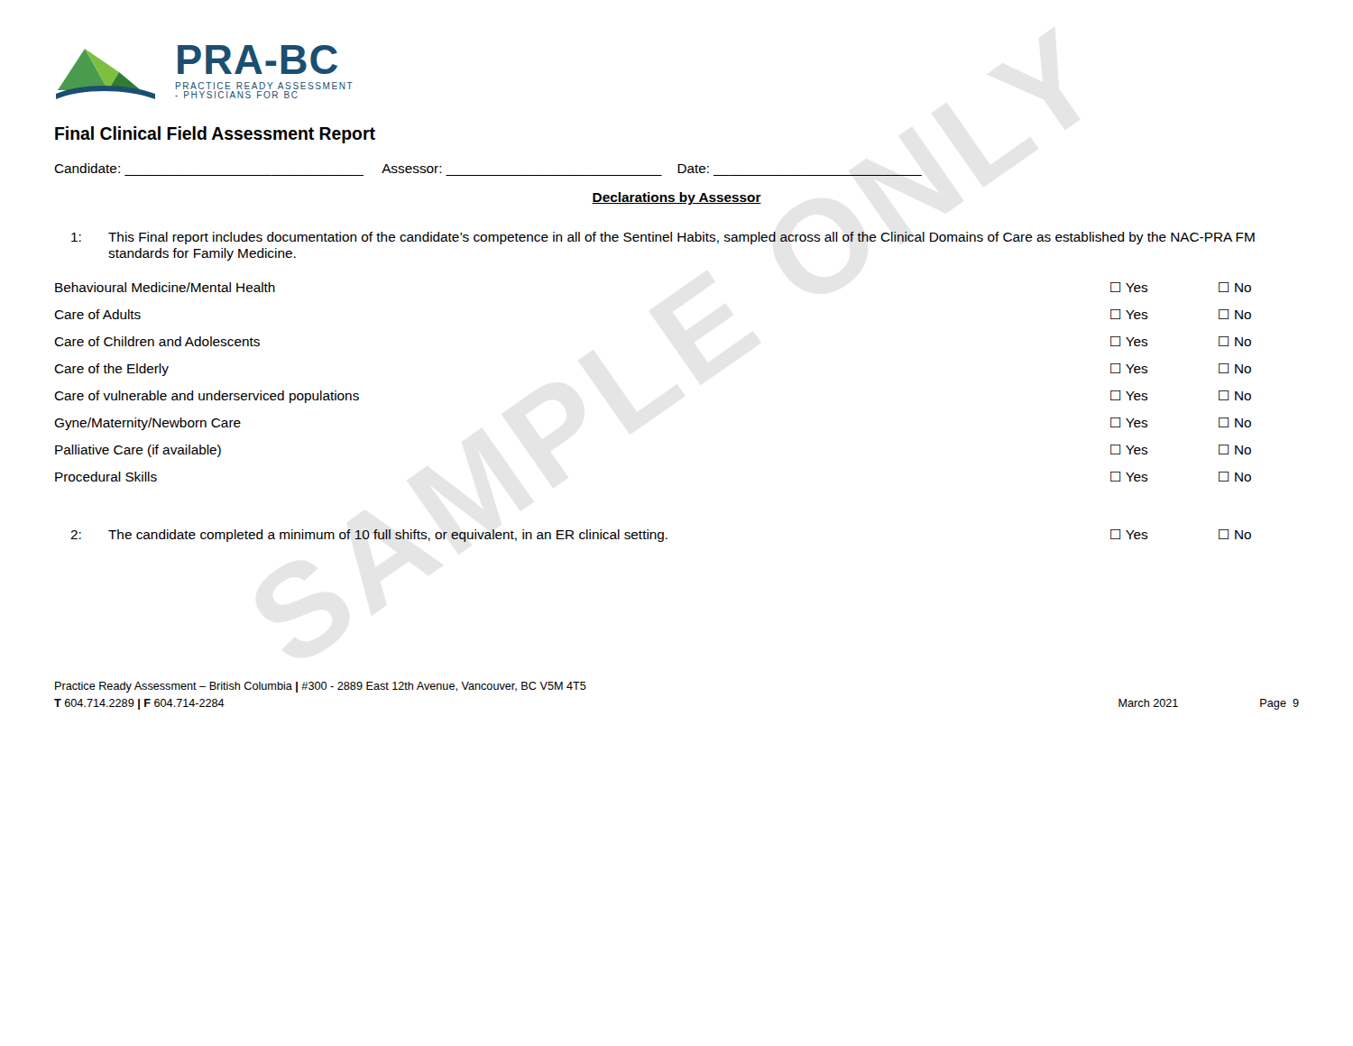SAMPLE ONLY
PRA-BC
PRACTICE READY ASSESSMENT
- PHYSICIANS FOR BC
Final Clinical Field Assessment Report
Candidate: _______________________________ Assessor: ____________________________ Date: ___________________________
Declarations by Assessor
1:
This Final report includes documentation of the candidate’s competence in all of the Sentinel Habits, sampled across all of the Clinical Domains of Care as established by the NAC-PRA FM standards for Family Medicine.
| Behavioural Medicine/Mental Health | ☐ Yes | ☐ No |
| Care of Adults | ☐ Yes | ☐ No |
| Care of Children and Adolescents | ☐ Yes | ☐ No |
| Care of the Elderly | ☐ Yes | ☐ No |
| Care of vulnerable and underserviced populations | ☐ Yes | ☐ No |
| Gyne/Maternity/Newborn Care | ☐ Yes | ☐ No |
| Palliative Care (if available) | ☐ Yes | ☐ No |
| Procedural Skills | ☐ Yes | ☐ No |
2:
The candidate completed a minimum of 10 full shifts, or equivalent, in an ER clinical setting.
☐ Yes
☐ No
Practice Ready Assessment – British Columbia | #300 - 2889 East 12th Avenue, Vancouver, BC V5M 4T5
T 604.714.2289 | F 604.714-2284
March 2021 Page 9